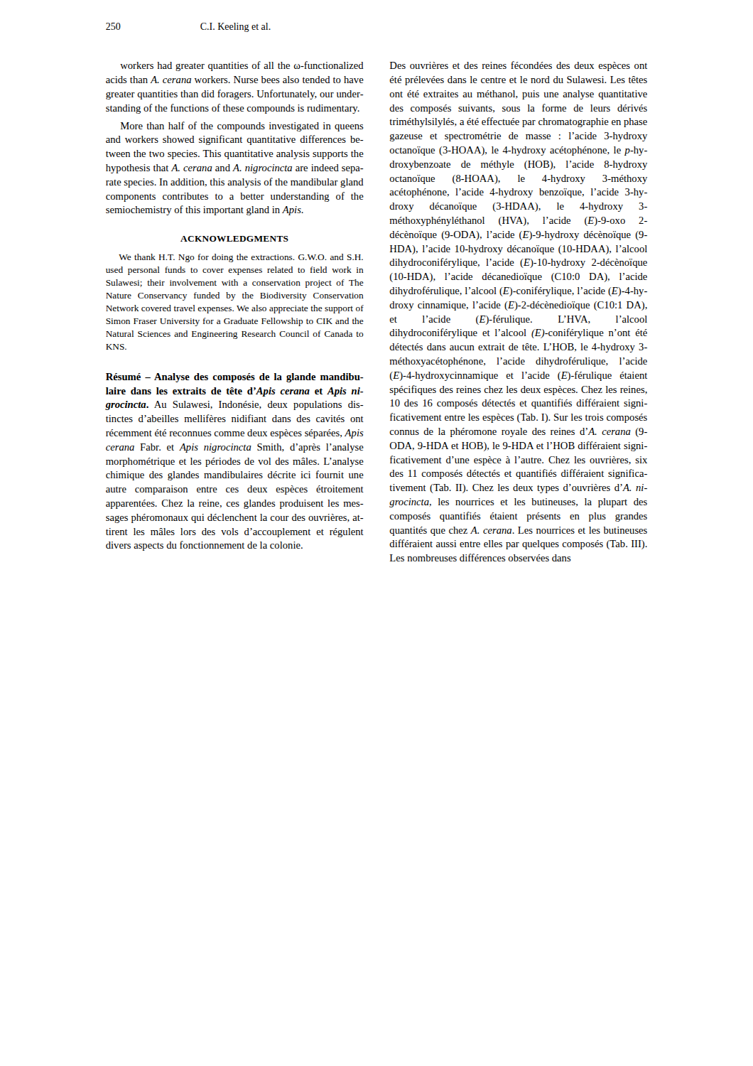250 C.I. Keeling et al.
workers had greater quantities of all the ω-functionalized acids than A. cerana workers. Nurse bees also tended to have greater quantities than did foragers. Unfortunately, our understanding of the functions of these compounds is rudimentary.
More than half of the compounds investigated in queens and workers showed significant quantitative differences between the two species. This quantitative analysis supports the hypothesis that A. cerana and A. nigrocincta are indeed separate species. In addition, this analysis of the mandibular gland components contributes to a better understanding of the semiochemistry of this important gland in Apis.
Acknowledgments
We thank H.T. Ngo for doing the extractions. G.W.O. and S.H. used personal funds to cover expenses related to field work in Sulawesi; their involvement with a conservation project of The Nature Conservancy funded by the Biodiversity Conservation Network covered travel expenses. We also appreciate the support of Simon Fraser University for a Graduate Fellowship to CIK and the Natural Sciences and Engineering Research Council of Canada to KNS.
Résumé – Analyse des composés de la glande mandibulaire dans les extraits de tête d’Apis cerana et Apis nigrocincta. Au Sulawesi, Indonésie, deux populations distinctes d’abeilles mellifères nidifiant dans des cavités ont récemment été reconnues comme deux espèces séparées, Apis cerana Fabr. et Apis nigrocincta Smith, d’après l’analyse morphométrique et les périodes de vol des mâles. L’analyse chimique des glandes mandibulaires décrite ici fournit une autre comparaison entre ces deux espèces étroitement apparentées. Chez la reine, ces glandes produisent les messages phéromonaux qui déclenchent la cour des ouvrières, attirent les mâles lors des vols d’accouplement et régulent divers aspects du fonctionnement de la colonie.
Des ouvrières et des reines fécondées des deux espèces ont été prélevées dans le centre et le nord du Sulawesi. Les têtes ont été extraites au méthanol, puis une analyse quantitative des composés suivants, sous la forme de leurs dérivés triméthylsilylés, a été effectuée par chromatographie en phase gazeuse et spectrométrie de masse : l’acide 3-hydroxy octanoïque (3-HOAA), le 4-hydroxy acétophénone, le p-hydroxybenzoate de méthyle (HOB), l’acide 8-hydroxy octanoïque (8-HOAA), le 4-hydroxy 3-méthoxy acétophénone, l’acide 4-hydroxy benzoïque, l’acide 3-hydroxy décanoïque (3-HDAA), le 4-hydroxy 3-méthoxyphényléthanol (HVA), l’acide (E)-9-oxo 2-décènoïque (9-ODA), l’acide (E)-9-hydroxy décènoïque (9-HDA), l’acide 10-hydroxy décanoïque (10-HDAA), l’alcool dihydroconiférylique, l’acide (E)-10-hydroxy 2-décènoïque (10-HDA), l’acide décanedioïque (C10:0 DA), l’acide dihydroférulique, l’alcool (E)-coniférylique, l’acide (E)-4-hydroxy cinnamique, l’acide (E)-2-décènedioïque (C10:1 DA), et l’acide (E)-férulique. L’HVA, l’alcool dihydroconiférylique et l’alcool (E)-coniférylique n’ont été détectés dans aucun extrait de tête. L’HOB, le 4-hydroxy 3-méthoxyacétophénone, l’acide dihydroférulique, l’acide (E)-4-hydroxycinnamique et l’acide (E)-férulique étaient spécifiques des reines chez les deux espèces. Chez les reines, 10 des 16 composés détectés et quantifiés différaient significativement entre les espèces (Tab. I). Sur les trois composés connus de la phéromone royale des reines d’A. cerana (9-ODA, 9-HDA et HOB), le 9-HDA et l’HOB différaient significativement d’une espèce à l’autre. Chez les ouvrières, six des 11 composés détectés et quantifiés différaient significativement (Tab. II). Chez les deux types d’ouvrières d’A. nigrocincta, les nourrices et les butineuses, la plupart des composés quantifiés étaient présents en plus grandes quantités que chez A. cerana. Les nourrices et les butineuses différaient aussi entre elles par quelques composés (Tab. III). Les nombreuses différences observées dans